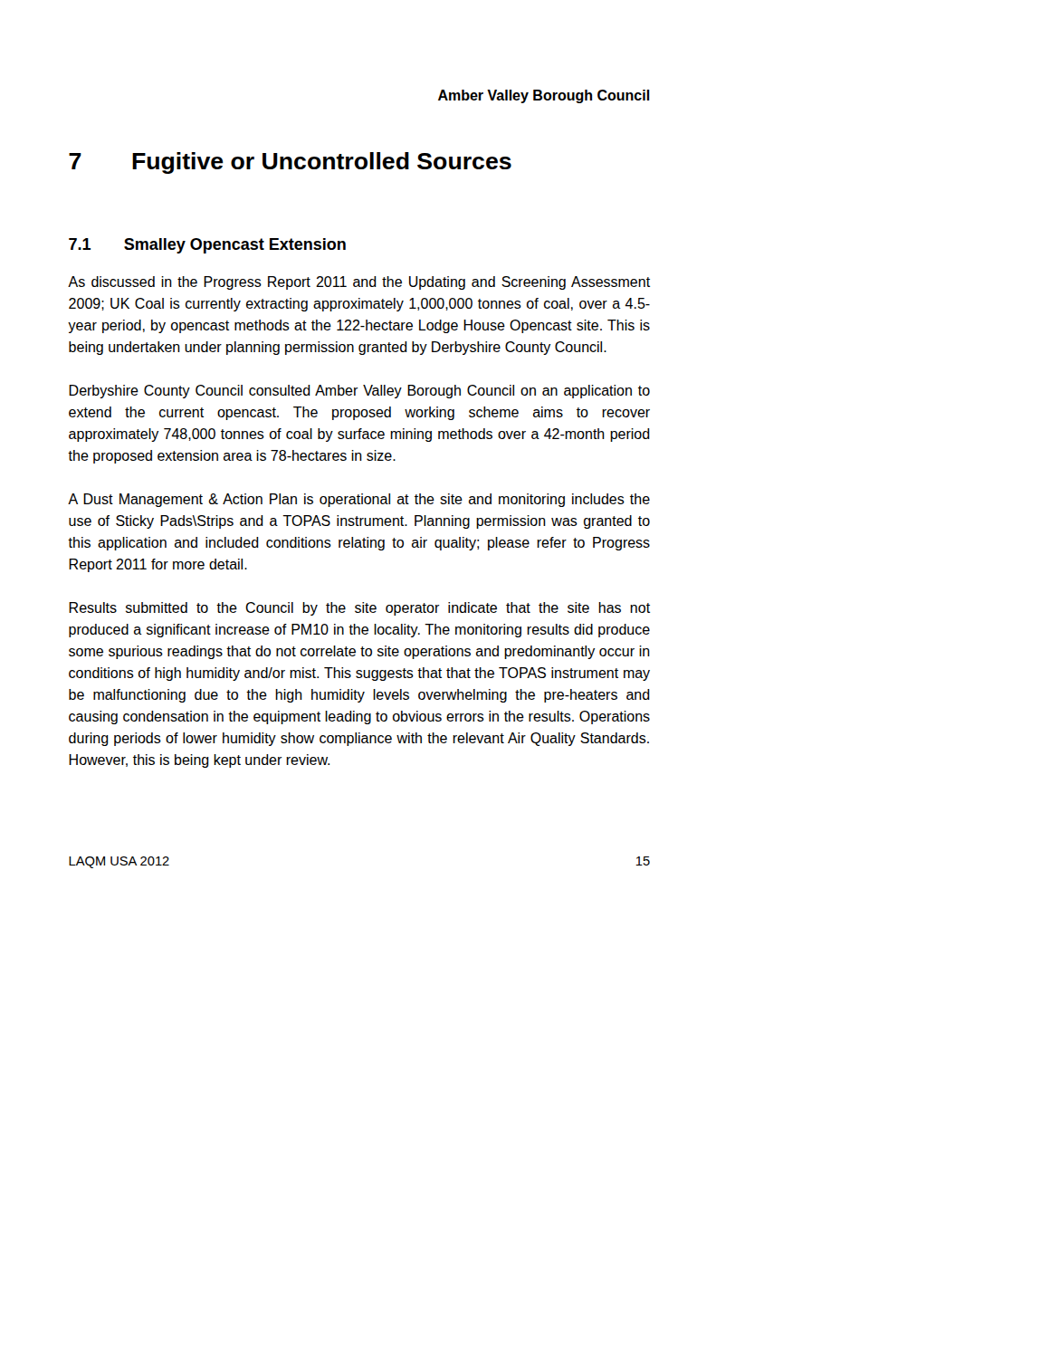Amber Valley Borough Council
7 Fugitive or Uncontrolled Sources
7.1 Smalley Opencast Extension
As discussed in the Progress Report 2011 and the Updating and Screening Assessment 2009; UK Coal is currently extracting approximately 1,000,000 tonnes of coal, over a 4.5-year period, by opencast methods at the 122-hectare Lodge House Opencast site. This is being undertaken under planning permission granted by Derbyshire County Council.
Derbyshire County Council consulted Amber Valley Borough Council on an application to extend the current opencast. The proposed working scheme aims to recover approximately 748,000 tonnes of coal by surface mining methods over a 42-month period the proposed extension area is 78-hectares in size.
A Dust Management & Action Plan is operational at the site and monitoring includes the use of Sticky Pads\Strips and a TOPAS instrument. Planning permission was granted to this application and included conditions relating to air quality; please refer to Progress Report 2011 for more detail.
Results submitted to the Council by the site operator indicate that the site has not produced a significant increase of PM10 in the locality. The monitoring results did produce some spurious readings that do not correlate to site operations and predominantly occur in conditions of high humidity and/or mist. This suggests that that the TOPAS instrument may be malfunctioning due to the high humidity levels overwhelming the pre-heaters and causing condensation in the equipment leading to obvious errors in the results. Operations during periods of lower humidity show compliance with the relevant Air Quality Standards. However, this is being kept under review.
LAQM USA 2012 15